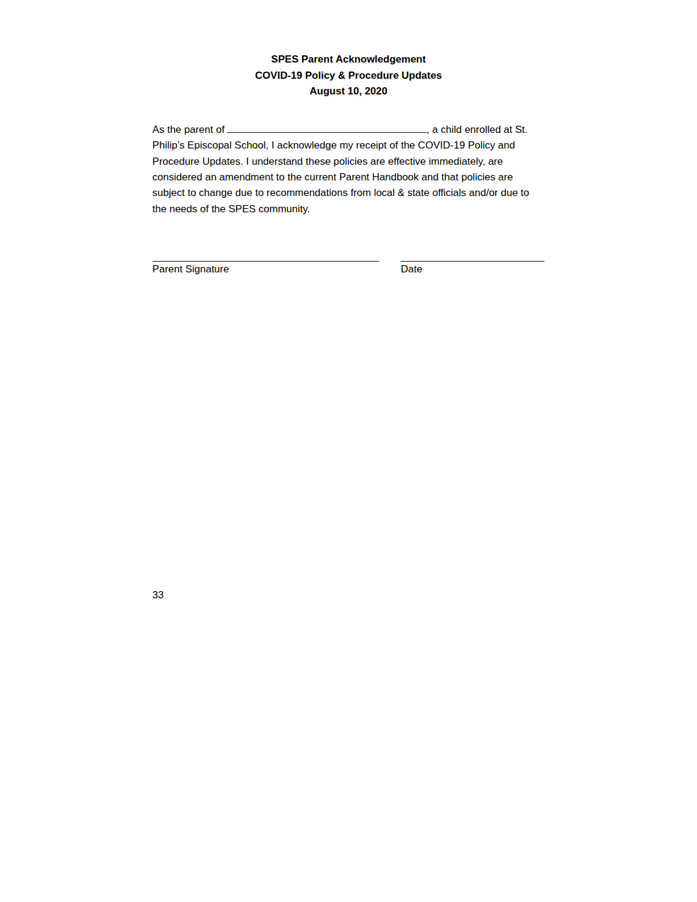SPES Parent Acknowledgement
COVID-19 Policy & Procedure Updates
August 10, 2020
As the parent of , a child enrolled at St. Philip’s Episcopal School, I acknowledge my receipt of the COVID-19 Policy and Procedure Updates. I understand these policies are effective immediately, are considered an amendment to the current Parent Handbook and that policies are subject to change due to recommendations from local & state officials and/or due to the needs of the SPES community.
| Parent Signature | | Date |
33